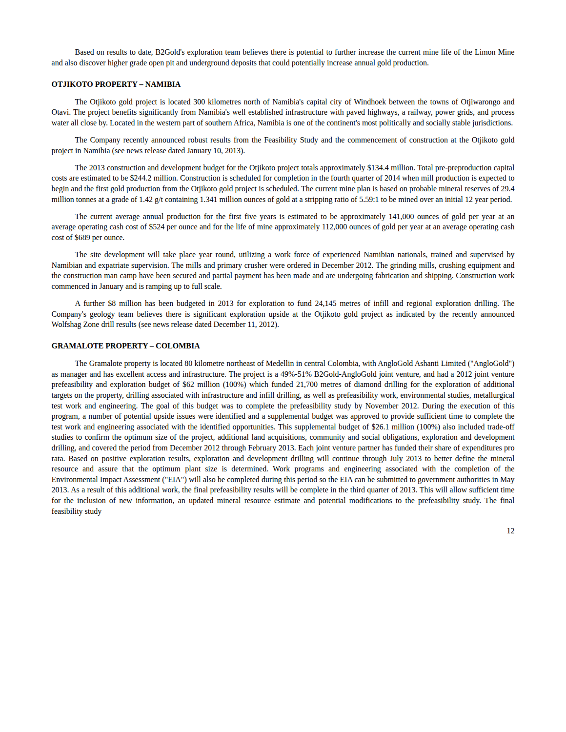Based on results to date, B2Gold's exploration team believes there is potential to further increase the current mine life of the Limon Mine and also discover higher grade open pit and underground deposits that could potentially increase annual gold production.
OTJIKOTO PROPERTY – NAMIBIA
The Otjikoto gold project is located 300 kilometres north of Namibia's capital city of Windhoek between the towns of Otjiwarongo and Otavi. The project benefits significantly from Namibia's well established infrastructure with paved highways, a railway, power grids, and process water all close by. Located in the western part of southern Africa, Namibia is one of the continent's most politically and socially stable jurisdictions.
The Company recently announced robust results from the Feasibility Study and the commencement of construction at the Otjikoto gold project in Namibia (see news release dated January 10, 2013).
The 2013 construction and development budget for the Otjikoto project totals approximately $134.4 million. Total pre-preproduction capital costs are estimated to be $244.2 million. Construction is scheduled for completion in the fourth quarter of 2014 when mill production is expected to begin and the first gold production from the Otjikoto gold project is scheduled. The current mine plan is based on probable mineral reserves of 29.4 million tonnes at a grade of 1.42 g/t containing 1.341 million ounces of gold at a stripping ratio of 5.59:1 to be mined over an initial 12 year period.
The current average annual production for the first five years is estimated to be approximately 141,000 ounces of gold per year at an average operating cash cost of $524 per ounce and for the life of mine approximately 112,000 ounces of gold per year at an average operating cash cost of $689 per ounce.
The site development will take place year round, utilizing a work force of experienced Namibian nationals, trained and supervised by Namibian and expatriate supervision. The mills and primary crusher were ordered in December 2012. The grinding mills, crushing equipment and the construction man camp have been secured and partial payment has been made and are undergoing fabrication and shipping. Construction work commenced in January and is ramping up to full scale.
A further $8 million has been budgeted in 2013 for exploration to fund 24,145 metres of infill and regional exploration drilling. The Company's geology team believes there is significant exploration upside at the Otjikoto gold project as indicated by the recently announced Wolfshag Zone drill results (see news release dated December 11, 2012).
GRAMALOTE PROPERTY – COLOMBIA
The Gramalote property is located 80 kilometre northeast of Medellin in central Colombia, with AngloGold Ashanti Limited ("AngloGold") as manager and has excellent access and infrastructure. The project is a 49%-51% B2Gold-AngloGold joint venture, and had a 2012 joint venture prefeasibility and exploration budget of $62 million (100%) which funded 21,700 metres of diamond drilling for the exploration of additional targets on the property, drilling associated with infrastructure and infill drilling, as well as prefeasibility work, environmental studies, metallurgical test work and engineering. The goal of this budget was to complete the prefeasibility study by November 2012. During the execution of this program, a number of potential upside issues were identified and a supplemental budget was approved to provide sufficient time to complete the test work and engineering associated with the identified opportunities. This supplemental budget of $26.1 million (100%) also included trade-off studies to confirm the optimum size of the project, additional land acquisitions, community and social obligations, exploration and development drilling, and covered the period from December 2012 through February 2013. Each joint venture partner has funded their share of expenditures pro rata. Based on positive exploration results, exploration and development drilling will continue through July 2013 to better define the mineral resource and assure that the optimum plant size is determined. Work programs and engineering associated with the completion of the Environmental Impact Assessment ("EIA") will also be completed during this period so the EIA can be submitted to government authorities in May 2013. As a result of this additional work, the final prefeasibility results will be complete in the third quarter of 2013. This will allow sufficient time for the inclusion of new information, an updated mineral resource estimate and potential modifications to the prefeasibility study. The final feasibility study
12